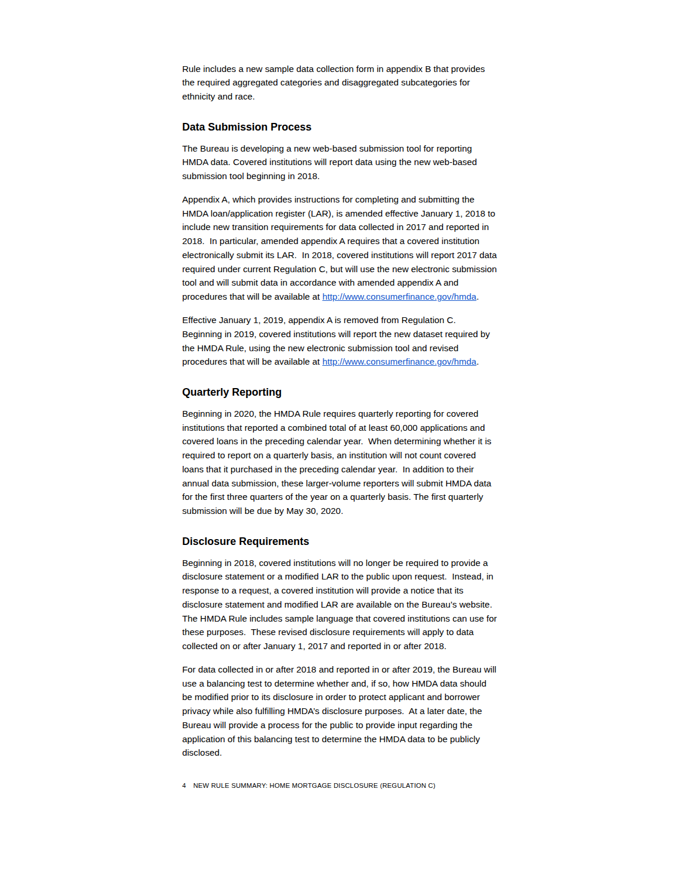Rule includes a new sample data collection form in appendix B that provides the required aggregated categories and disaggregated subcategories for ethnicity and race.
Data Submission Process
The Bureau is developing a new web-based submission tool for reporting HMDA data. Covered institutions will report data using the new web-based submission tool beginning in 2018.
Appendix A, which provides instructions for completing and submitting the HMDA loan/application register (LAR), is amended effective January 1, 2018 to include new transition requirements for data collected in 2017 and reported in 2018. In particular, amended appendix A requires that a covered institution electronically submit its LAR. In 2018, covered institutions will report 2017 data required under current Regulation C, but will use the new electronic submission tool and will submit data in accordance with amended appendix A and procedures that will be available at http://www.consumerfinance.gov/hmda.
Effective January 1, 2019, appendix A is removed from Regulation C. Beginning in 2019, covered institutions will report the new dataset required by the HMDA Rule, using the new electronic submission tool and revised procedures that will be available at http://www.consumerfinance.gov/hmda.
Quarterly Reporting
Beginning in 2020, the HMDA Rule requires quarterly reporting for covered institutions that reported a combined total of at least 60,000 applications and covered loans in the preceding calendar year. When determining whether it is required to report on a quarterly basis, an institution will not count covered loans that it purchased in the preceding calendar year. In addition to their annual data submission, these larger-volume reporters will submit HMDA data for the first three quarters of the year on a quarterly basis. The first quarterly submission will be due by May 30, 2020.
Disclosure Requirements
Beginning in 2018, covered institutions will no longer be required to provide a disclosure statement or a modified LAR to the public upon request. Instead, in response to a request, a covered institution will provide a notice that its disclosure statement and modified LAR are available on the Bureau’s website. The HMDA Rule includes sample language that covered institutions can use for these purposes. These revised disclosure requirements will apply to data collected on or after January 1, 2017 and reported in or after 2018.
For data collected in or after 2018 and reported in or after 2019, the Bureau will use a balancing test to determine whether and, if so, how HMDA data should be modified prior to its disclosure in order to protect applicant and borrower privacy while also fulfilling HMDA’s disclosure purposes. At a later date, the Bureau will provide a process for the public to provide input regarding the application of this balancing test to determine the HMDA data to be publicly disclosed.
4 NEW RULE SUMMARY: HOME MORTGAGE DISCLOSURE (REGULATION C)